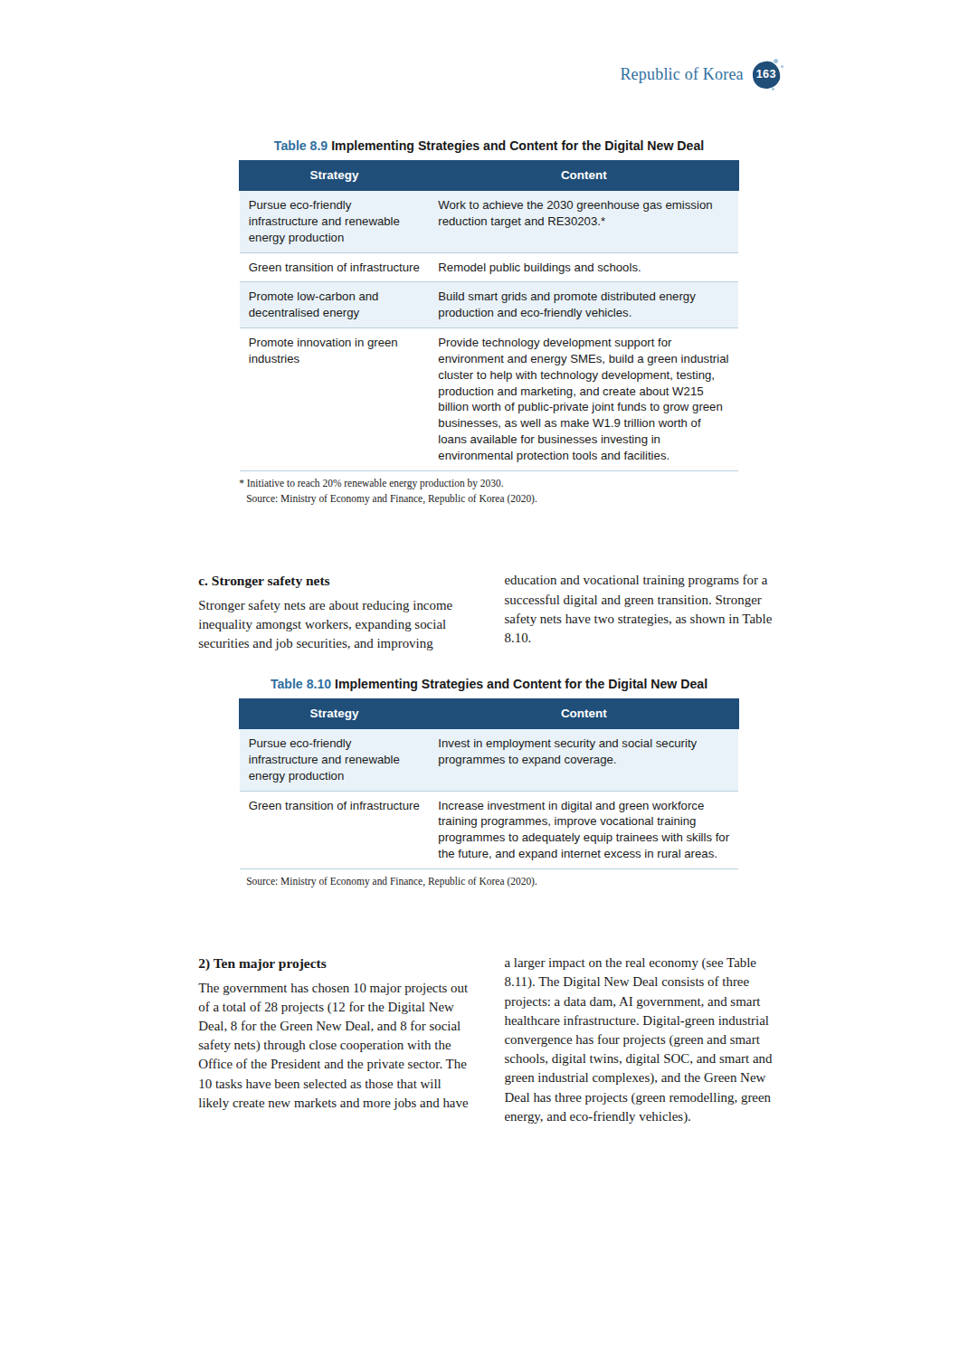Republic of Korea 163
Table 8.9 Implementing Strategies and Content for the Digital New Deal
| Strategy | Content |
| --- | --- |
| Pursue eco-friendly infrastructure and renewable energy production | Work to achieve the 2030 greenhouse gas emission reduction target and RE30203.* |
| Green transition of infrastructure | Remodel public buildings and schools. |
| Promote low-carbon and decentralised energy | Build smart grids and promote distributed energy production and eco-friendly vehicles. |
| Promote innovation in green industries | Provide technology development support for environment and energy SMEs, build a green industrial cluster to help with technology development, testing, production and marketing, and create about W215 billion worth of public-private joint funds to grow green businesses, as well as make W1.9 trillion worth of loans available for businesses investing in environmental protection tools and facilities. |
* Initiative to reach 20% renewable energy production by 2030.
Source: Ministry of Economy and Finance, Republic of Korea (2020).
c. Stronger safety nets
Stronger safety nets are about reducing income inequality amongst workers, expanding social securities and job securities, and improving education and vocational training programs for a successful digital and green transition. Stronger safety nets have two strategies, as shown in Table 8.10.
Table 8.10 Implementing Strategies and Content for the Digital New Deal
| Strategy | Content |
| --- | --- |
| Pursue eco-friendly infrastructure and renewable energy production | Invest in employment security and social security programmes to expand coverage. |
| Green transition of infrastructure | Increase investment in digital and green workforce training programmes, improve vocational training programmes to adequately equip trainees with skills for the future, and expand internet excess in rural areas. |
Source: Ministry of Economy and Finance, Republic of Korea (2020).
2) Ten major projects
The government has chosen 10 major projects out of a total of 28 projects (12 for the Digital New Deal, 8 for the Green New Deal, and 8 for social safety nets) through close cooperation with the Office of the President and the private sector. The 10 tasks have been selected as those that will likely create new markets and more jobs and have a larger impact on the real economy (see Table 8.11). The Digital New Deal consists of three projects: a data dam, AI government, and smart healthcare infrastructure. Digital-green industrial convergence has four projects (green and smart schools, digital twins, digital SOC, and smart and green industrial complexes), and the Green New Deal has three projects (green remodelling, green energy, and eco-friendly vehicles).